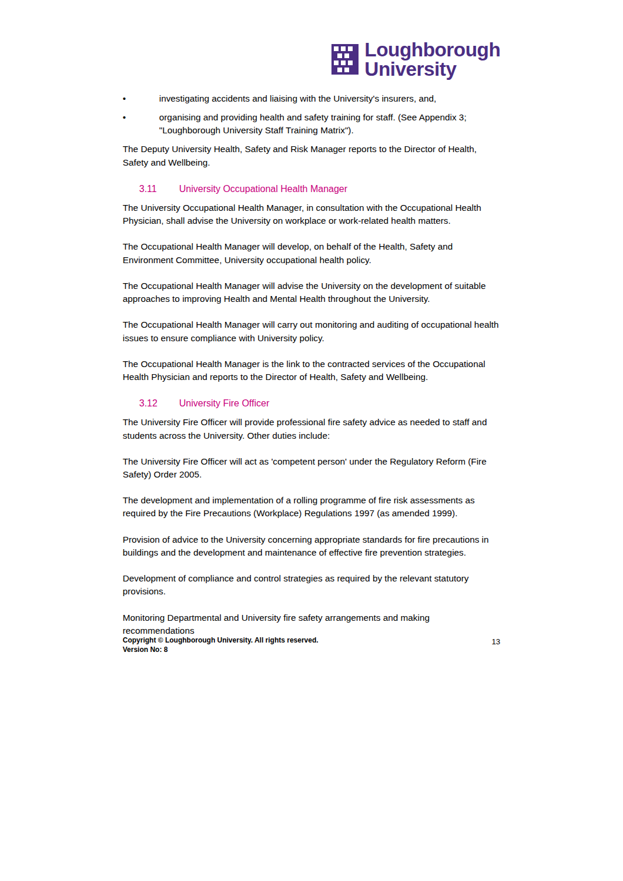Loughborough
University
•
investigating accidents and liaising with the University's insurers, and,
•
organising and providing health and safety training for staff. (See Appendix 3; "Loughborough University Staff Training Matrix").
The Deputy University Health, Safety and Risk Manager reports to the Director of Health, Safety and Wellbeing.
3.11 University Occupational Health Manager
The University Occupational Health Manager, in consultation with the Occupational Health Physician, shall advise the University on workplace or work-related health matters.
The Occupational Health Manager will develop, on behalf of the Health, Safety and Environment Committee, University occupational health policy.
The Occupational Health Manager will advise the University on the development of suitable approaches to improving Health and Mental Health throughout the University.
The Occupational Health Manager will carry out monitoring and auditing of occupational health issues to ensure compliance with University policy.
The Occupational Health Manager is the link to the contracted services of the Occupational Health Physician and reports to the Director of Health, Safety and Wellbeing.
3.12 University Fire Officer
The University Fire Officer will provide professional fire safety advice as needed to staff and students across the University. Other duties include:
The University Fire Officer will act as 'competent person' under the Regulatory Reform (Fire Safety) Order 2005.
The development and implementation of a rolling programme of fire risk assessments as required by the Fire Precautions (Workplace) Regulations 1997 (as amended 1999).
Provision of advice to the University concerning appropriate standards for fire precautions in buildings and the development and maintenance of effective fire prevention strategies.
Development of compliance and control strategies as required by the relevant statutory provisions.
Monitoring Departmental and University fire safety arrangements and making recommendations
Copyright © Loughborough University. All rights reserved.
Version No: 8
13